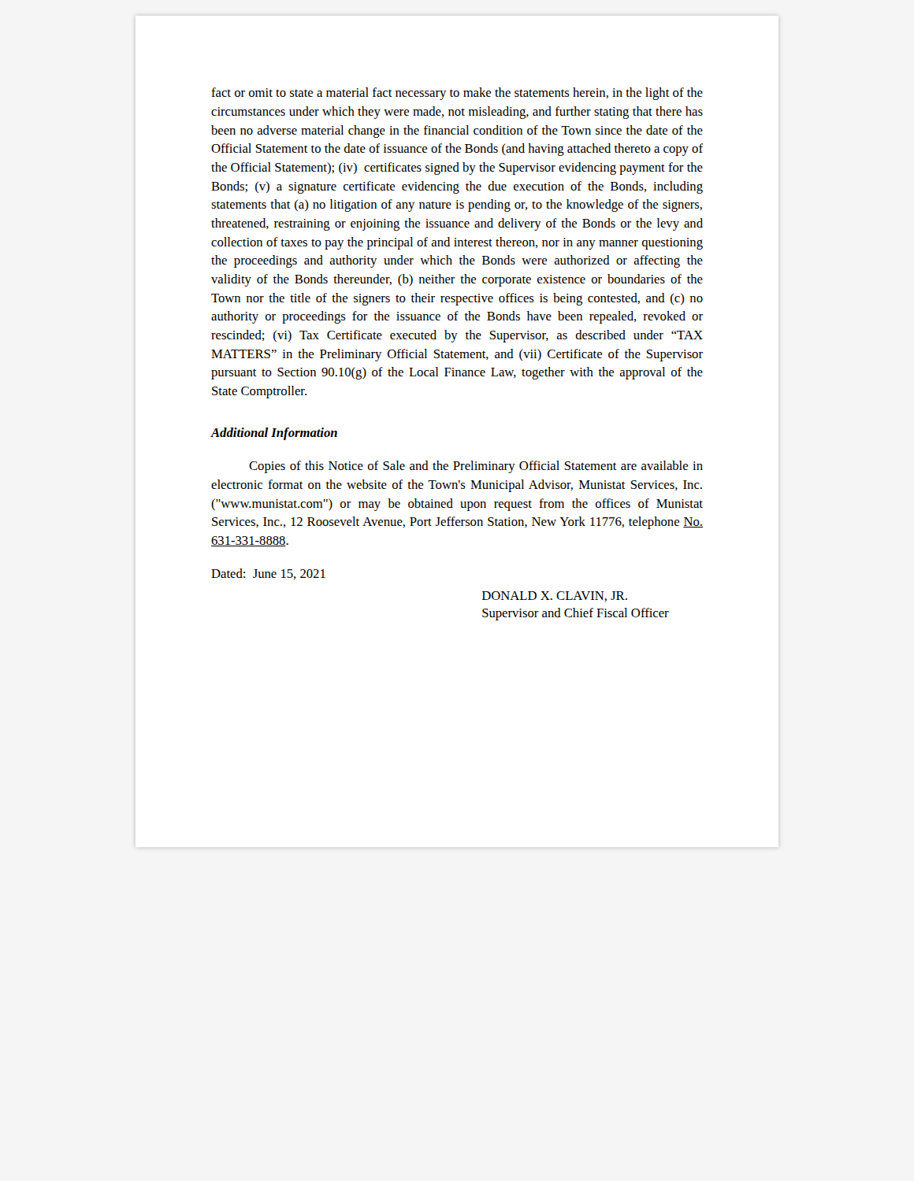fact or omit to state a material fact necessary to make the statements herein, in the light of the circumstances under which they were made, not misleading, and further stating that there has been no adverse material change in the financial condition of the Town since the date of the Official Statement to the date of issuance of the Bonds (and having attached thereto a copy of the Official Statement); (iv) certificates signed by the Supervisor evidencing payment for the Bonds; (v) a signature certificate evidencing the due execution of the Bonds, including statements that (a) no litigation of any nature is pending or, to the knowledge of the signers, threatened, restraining or enjoining the issuance and delivery of the Bonds or the levy and collection of taxes to pay the principal of and interest thereon, nor in any manner questioning the proceedings and authority under which the Bonds were authorized or affecting the validity of the Bonds thereunder, (b) neither the corporate existence or boundaries of the Town nor the title of the signers to their respective offices is being contested, and (c) no authority or proceedings for the issuance of the Bonds have been repealed, revoked or rescinded; (vi) Tax Certificate executed by the Supervisor, as described under “TAX MATTERS” in the Preliminary Official Statement, and (vii) Certificate of the Supervisor pursuant to Section 90.10(g) of the Local Finance Law, together with the approval of the State Comptroller.
Additional Information
Copies of this Notice of Sale and the Preliminary Official Statement are available in electronic format on the website of the Town's Municipal Advisor, Munistat Services, Inc. ("www.munistat.com") or may be obtained upon request from the offices of Munistat Services, Inc., 12 Roosevelt Avenue, Port Jefferson Station, New York 11776, telephone No. 631-331-8888.
Dated: June 15, 2021
DONALD X. CLAVIN, JR.
Supervisor and Chief Fiscal Officer